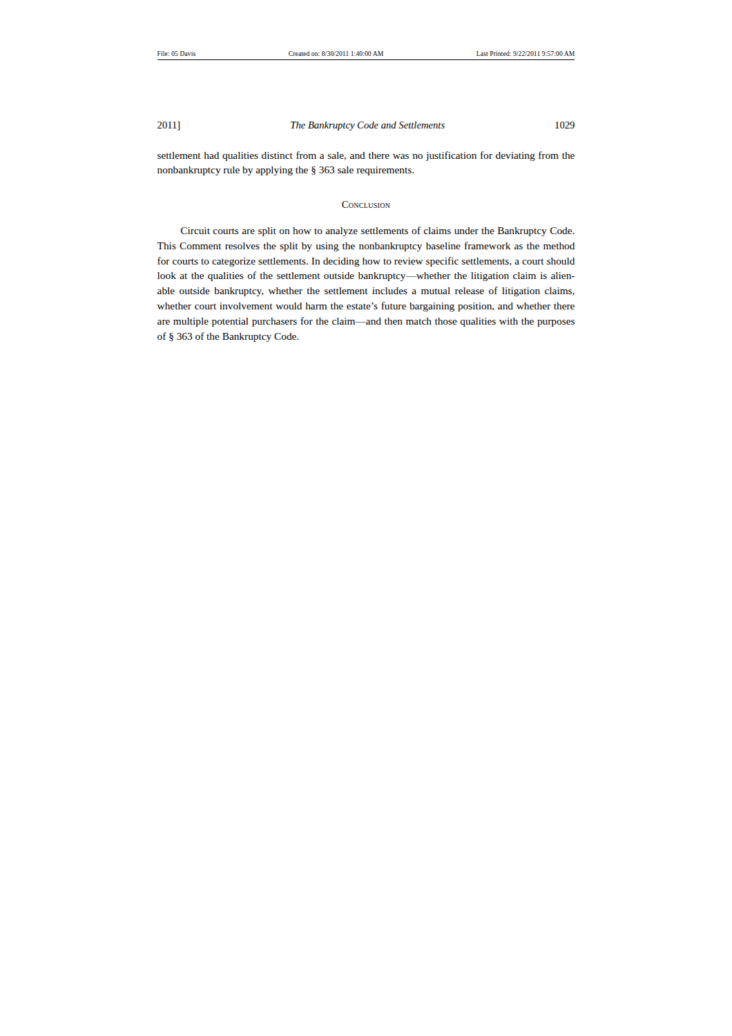File: 05 Davis Created on: 8/30/2011 1:40:00 AM Last Printed: 9/22/2011 9:57:00 AM
2011] The Bankruptcy Code and Settlements 1029
settlement had qualities distinct from a sale, and there was no justification for deviating from the nonbankruptcy rule by applying the § 363 sale requirements.
Conclusion
Circuit courts are split on how to analyze settlements of claims under the Bankruptcy Code. This Comment resolves the split by using the nonbankruptcy baseline framework as the method for courts to categorize settlements. In deciding how to review specific settlements, a court should look at the qualities of the settlement outside bankruptcy—whether the litigation claim is alienable outside bankruptcy, whether the settlement includes a mutual release of litigation claims, whether court involvement would harm the estate’s future bargaining position, and whether there are multiple potential purchasers for the claim—and then match those qualities with the purposes of § 363 of the Bankruptcy Code.